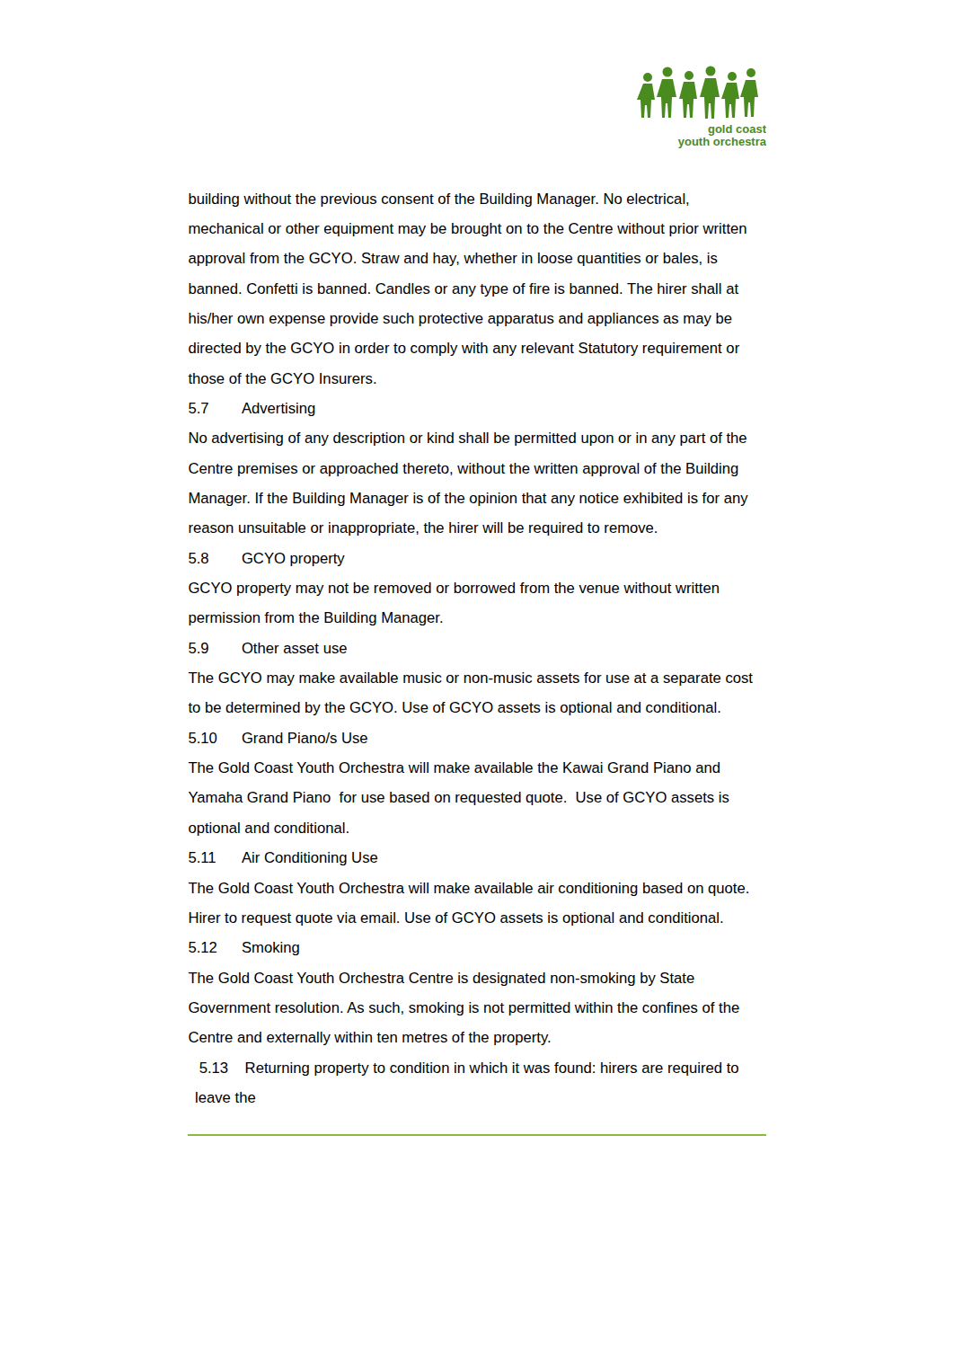gold coast youth orchestra
building without the previous consent of the Building Manager. No electrical, mechanical or other equipment may be brought on to the Centre without prior written approval from the GCYO. Straw and hay, whether in loose quantities or bales, is banned. Confetti is banned. Candles or any type of fire is banned. The hirer shall at his/her own expense provide such protective apparatus and appliances as may be directed by the GCYO in order to comply with any relevant Statutory requirement or those of the GCYO Insurers.
5.7 Advertising
No advertising of any description or kind shall be permitted upon or in any part of the Centre premises or approached thereto, without the written approval of the Building Manager. If the Building Manager is of the opinion that any notice exhibited is for any reason unsuitable or inappropriate, the hirer will be required to remove.
5.8 GCYO property
GCYO property may not be removed or borrowed from the venue without written permission from the Building Manager.
5.9 Other asset use
The GCYO may make available music or non-music assets for use at a separate cost to be determined by the GCYO. Use of GCYO assets is optional and conditional.
5.10 Grand Piano/s Use
The Gold Coast Youth Orchestra will make available the Kawai Grand Piano and Yamaha Grand Piano for use based on requested quote. Use of GCYO assets is optional and conditional.
5.11 Air Conditioning Use
The Gold Coast Youth Orchestra will make available air conditioning based on quote. Hirer to request quote via email. Use of GCYO assets is optional and conditional.
5.12 Smoking
The Gold Coast Youth Orchestra Centre is designated non-smoking by State Government resolution. As such, smoking is not permitted within the confines of the Centre and externally within ten metres of the property.
5.13 Returning property to condition in which it was found: hirers are required to leave the